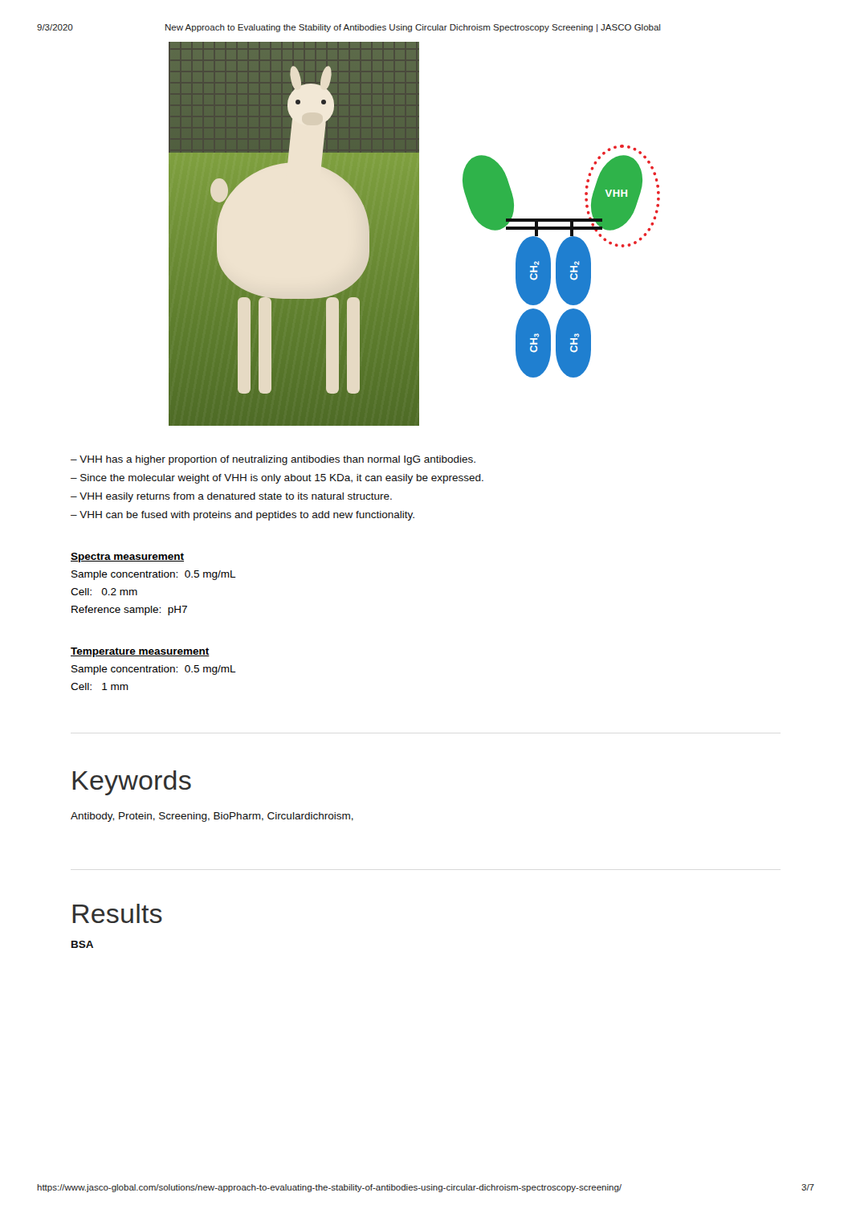9/3/2020
New Approach to Evaluating the Stability of Antibodies Using Circular Dichroism Spectroscopy Screening | JASCO Global
VHH
CH2
CH2
CH3
CH3
– VHH has a higher proportion of neutralizing antibodies than normal IgG antibodies.
– Since the molecular weight of VHH is only about 15 KDa, it can easily be expressed.
– VHH easily returns from a denatured state to its natural structure.
– VHH can be fused with proteins and peptides to add new functionality.
Spectra measurement
Sample concentration: 0.5 mg/mL
Cell: 0.2 mm
Reference sample: pH7
Temperature measurement
Sample concentration: 0.5 mg/mL
Cell: 1 mm
Keywords
Antibody, Protein, Screening, BioPharm, Circulardichroism,
Results
BSA
https://www.jasco-global.com/solutions/new-approach-to-evaluating-the-stability-of-antibodies-using-circular-dichroism-spectroscopy-screening/
3/7